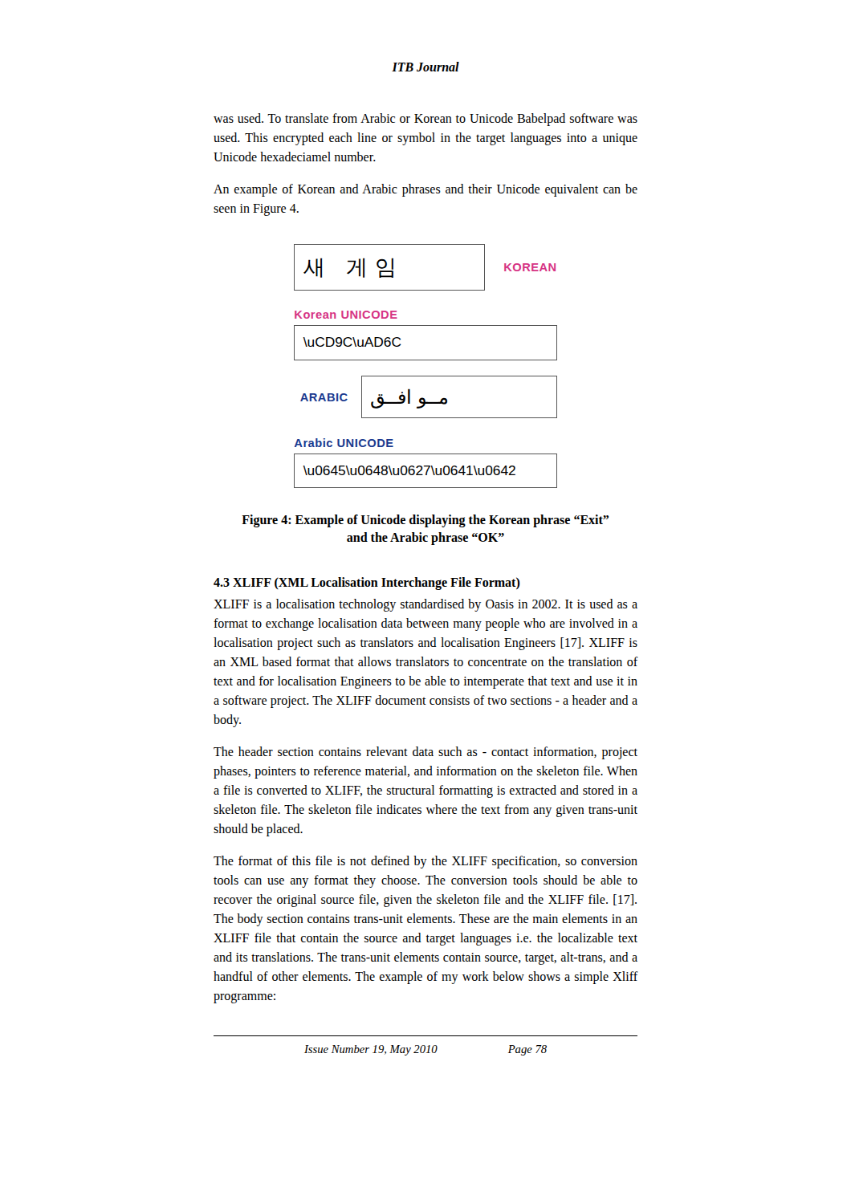ITB Journal
was used. To translate from Arabic or Korean to Unicode Babelpad software was used. This encrypted each line or symbol in the target languages into a unique Unicode hexadeciamel number.
An example of Korean and Arabic phrases and their Unicode equivalent can be seen in Figure 4.
새 게임
KOREAN
Korean UNICODE
\uCD9C\uAD6C
ARABIC
مــو افــق
Arabic UNICODE
\u0645\u0648\u0627\u0641\u0642
Figure 4: Example of Unicode displaying the Korean phrase “Exit”
and the Arabic phrase “OK”
4.3 XLIFF (XML Localisation Interchange File Format)
XLIFF is a localisation technology standardised by Oasis in 2002. It is used as a format to exchange localisation data between many people who are involved in a localisation project such as translators and localisation Engineers [17]. XLIFF is an XML based format that allows translators to concentrate on the translation of text and for localisation Engineers to be able to intemperate that text and use it in a software project. The XLIFF document consists of two sections - a header and a body.
The header section contains relevant data such as - contact information, project phases, pointers to reference material, and information on the skeleton file. When a file is converted to XLIFF, the structural formatting is extracted and stored in a skeleton file. The skeleton file indicates where the text from any given trans-unit should be placed.
The format of this file is not defined by the XLIFF specification, so conversion tools can use any format they choose. The conversion tools should be able to recover the original source file, given the skeleton file and the XLIFF file. [17]. The body section contains trans-unit elements. These are the main elements in an XLIFF file that contain the source and target languages i.e. the localizable text and its translations. The trans-unit elements contain source, target, alt-trans, and a handful of other elements. The example of my work below shows a simple Xliff programme:
Issue Number 19, May 2010 Page 78